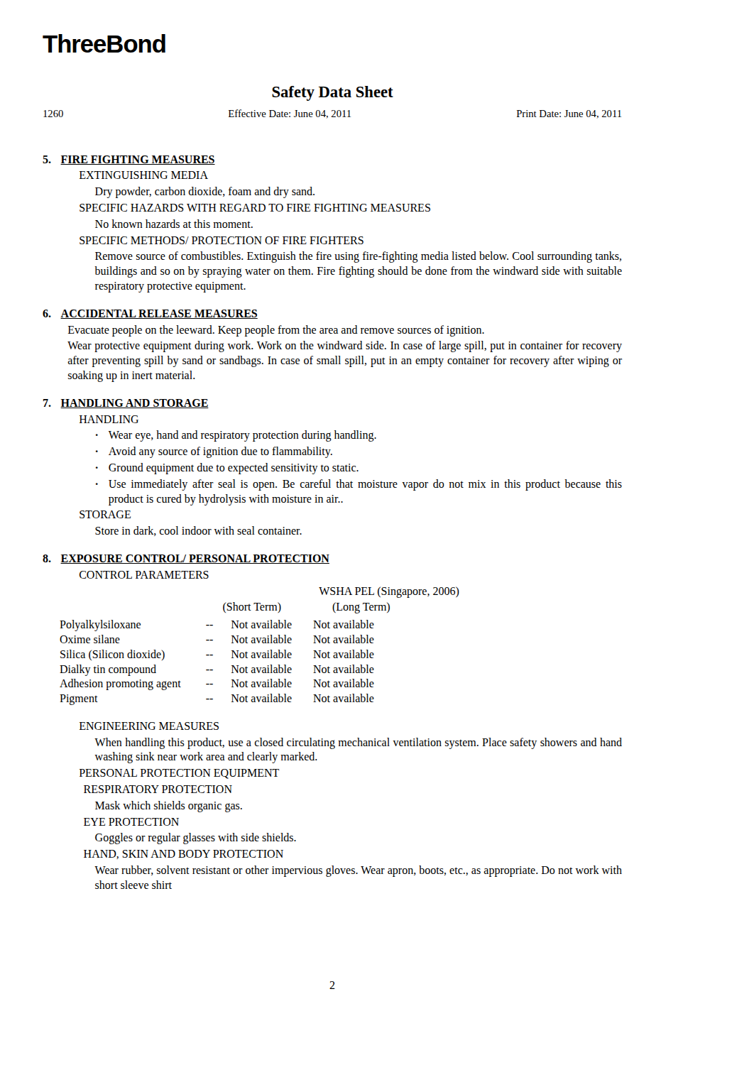ThreeBond
Safety Data Sheet
1260
Effective Date: June 04, 2011
Print Date: June 04, 2011
5. Fire Fighting Measures
EXTINGUISHING MEDIA
Dry powder, carbon dioxide, foam and dry sand.
SPECIFIC HAZARDS WITH REGARD TO FIRE FIGHTING MEASURES
No known hazards at this moment.
SPECIFIC METHODS/ PROTECTION OF FIRE FIGHTERS
Remove source of combustibles. Extinguish the fire using fire-fighting media listed below. Cool surrounding tanks, buildings and so on by spraying water on them. Fire fighting should be done from the windward side with suitable respiratory protective equipment.
6. Accidental Release Measures
Evacuate people on the leeward. Keep people from the area and remove sources of ignition.
Wear protective equipment during work. Work on the windward side. In case of large spill, put in container for recovery after preventing spill by sand or sandbags. In case of small spill, put in an empty container for recovery after wiping or soaking up in inert material.
7. Handling and Storage
HANDLING
Wear eye, hand and respiratory protection during handling.
Avoid any source of ignition due to flammability.
Ground equipment due to expected sensitivity to static.
Use immediately after seal is open. Be careful that moisture vapor do not mix in this product because this product is cured by hydrolysis with moisture in air..
STORAGE
Store in dark, cool indoor with seal container.
8. Exposure Control/ Personal Protection
CONTROL PARAMETERS
WSHA PEL (Singapore, 2006)
(Short Term)(Long Term)
| Polyalkylsiloxane | -- | Not available | Not available |
| Oxime silane | -- | Not available | Not available |
| Silica (Silicon dioxide) | -- | Not available | Not available |
| Dialky tin compound | -- | Not available | Not available |
| Adhesion promoting agent | -- | Not available | Not available |
| Pigment | -- | Not available | Not available |
ENGINEERING MEASURES
When handling this product, use a closed circulating mechanical ventilation system. Place safety showers and hand washing sink near work area and clearly marked.
PERSONAL PROTECTION EQUIPMENT
RESPIRATORY PROTECTION
Mask which shields organic gas.
EYE PROTECTION
Goggles or regular glasses with side shields.
HAND, SKIN AND BODY PROTECTION
Wear rubber, solvent resistant or other impervious gloves. Wear apron, boots, etc., as appropriate. Do not work with short sleeve shirt
2